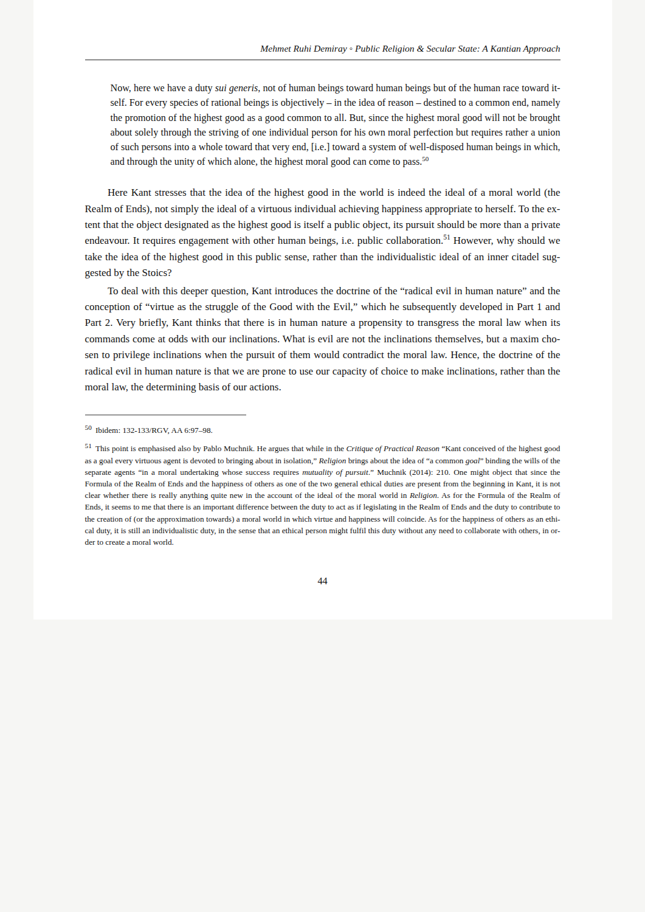Mehmet Ruhi Demiray ◦ Public Religion & Secular State: A Kantian Approach
Now, here we have a duty sui generis, not of human beings toward human beings but of the human race toward itself. For every species of rational beings is objectively – in the idea of reason – destined to a common end, namely the promotion of the highest good as a good common to all. But, since the highest moral good will not be brought about solely through the striving of one individual person for his own moral perfection but requires rather a union of such persons into a whole toward that very end, [i.e.] toward a system of well-disposed human beings in which, and through the unity of which alone, the highest moral good can come to pass.50
Here Kant stresses that the idea of the highest good in the world is indeed the ideal of a moral world (the Realm of Ends), not simply the ideal of a virtuous individual achieving happiness appropriate to herself. To the extent that the object designated as the highest good is itself a public object, its pursuit should be more than a private endeavour. It requires engagement with other human beings, i.e. public collaboration.51 However, why should we take the idea of the highest good in this public sense, rather than the individualistic ideal of an inner citadel suggested by the Stoics?
To deal with this deeper question, Kant introduces the doctrine of the “radical evil in human nature” and the conception of “virtue as the struggle of the Good with the Evil,” which he subsequently developed in Part 1 and Part 2. Very briefly, Kant thinks that there is in human nature a propensity to transgress the moral law when its commands come at odds with our inclinations. What is evil are not the inclinations themselves, but a maxim chosen to privilege inclinations when the pursuit of them would contradict the moral law. Hence, the doctrine of the radical evil in human nature is that we are prone to use our capacity of choice to make inclinations, rather than the moral law, the determining basis of our actions.
50 Ibidem: 132-133/RGV, AA 6:97–98.
51 This point is emphasised also by Pablo Muchnik. He argues that while in the Critique of Practical Reason “Kant conceived of the highest good as a goal every virtuous agent is devoted to bringing about in isolation,” Religion brings about the idea of “a common goal” binding the wills of the separate agents “in a moral undertaking whose success requires mutuality of pursuit.” Muchnik (2014): 210. One might object that since the Formula of the Realm of Ends and the happiness of others as one of the two general ethical duties are present from the beginning in Kant, it is not clear whether there is really anything quite new in the account of the ideal of the moral world in Religion. As for the Formula of the Realm of Ends, it seems to me that there is an important difference between the duty to act as if legislating in the Realm of Ends and the duty to contribute to the creation of (or the approximation towards) a moral world in which virtue and happiness will coincide. As for the happiness of others as an ethical duty, it is still an individualistic duty, in the sense that an ethical person might fulfil this duty without any need to collaborate with others, in order to create a moral world.
44